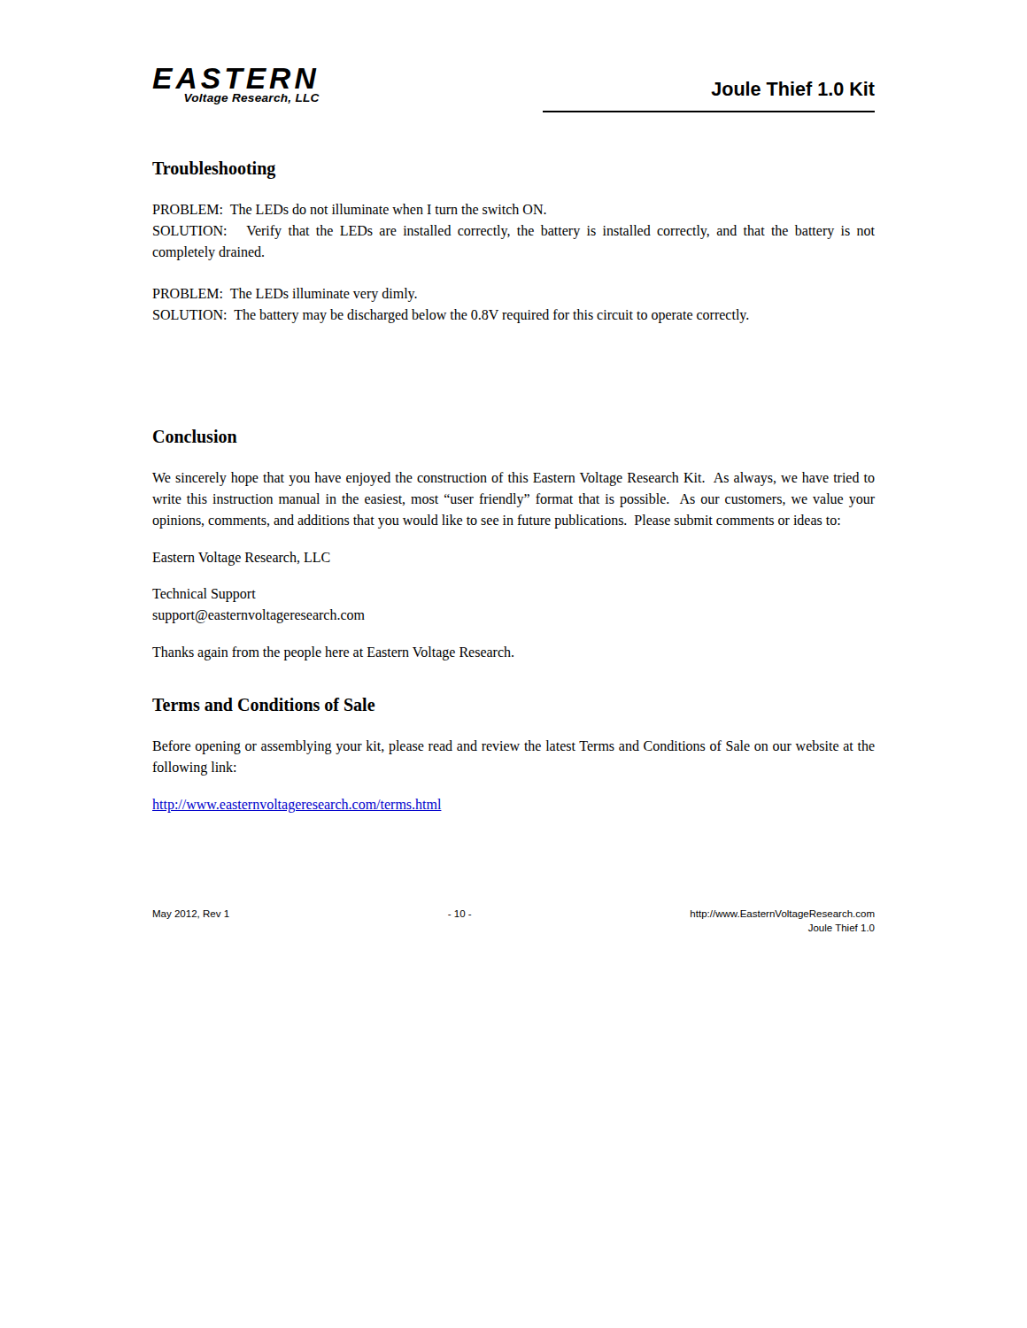EASTERN Voltage Research, LLC
Joule Thief 1.0 Kit
Troubleshooting
PROBLEM: The LEDs do not illuminate when I turn the switch ON.
SOLUTION: Verify that the LEDs are installed correctly, the battery is installed correctly, and that the battery is not completely drained.
PROBLEM: The LEDs illuminate very dimly.
SOLUTION: The battery may be discharged below the 0.8V required for this circuit to operate correctly.
Conclusion
We sincerely hope that you have enjoyed the construction of this Eastern Voltage Research Kit. As always, we have tried to write this instruction manual in the easiest, most “user friendly” format that is possible. As our customers, we value your opinions, comments, and additions that you would like to see in future publications. Please submit comments or ideas to:
Eastern Voltage Research, LLC
Technical Support
support@easternvoltageresearch.com
Thanks again from the people here at Eastern Voltage Research.
Terms and Conditions of Sale
Before opening or assemblying your kit, please read and review the latest Terms and Conditions of Sale on our website at the following link:
http://www.easternvoltageresearch.com/terms.html
May 2012, Rev 1
- 10 -
http://www.EasternVoltageResearch.com
Joule Thief 1.0